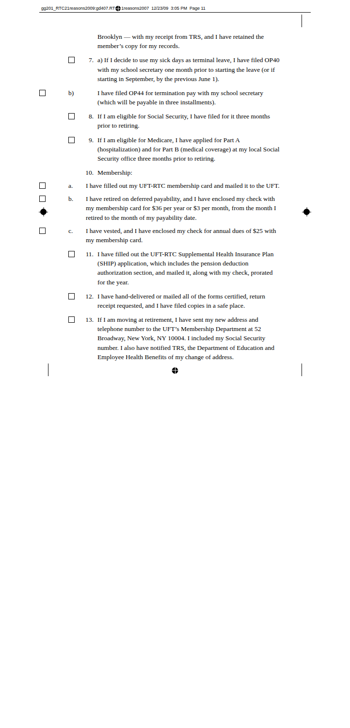gg201_RTC21reasons2009:gd407.RT 1reasons2007 12/23/09 3:05 PM Page 11
Brooklyn — with my receipt from TRS, and I have retained the member’s copy for my records.
7. a) If I decide to use my sick days as terminal leave, I have filed OP40 with my school secretary one month prior to starting the leave (or if starting in September, by the previous June 1).
b) I have filed OP44 for termination pay with my school secretary (which will be payable in three installments).
8. If I am eligible for Social Security, I have filed for it three months prior to retiring.
9. If I am eligible for Medicare, I have applied for Part A (hospitalization) and for Part B (medical coverage) at my local Social Security office three months prior to retiring.
10. Membership:
a. I have filled out my UFT-RTC membership card and mailed it to the UFT.
b. I have retired on deferred payability, and I have enclosed my check with my membership card for $36 per year or $3 per month, from the month I retired to the month of my payability date.
c. I have vested, and I have enclosed my check for annual dues of $25 with my membership card.
11. I have filled out the UFT-RTC Supplemental Health Insurance Plan (SHIP) application, which includes the pension deduction authorization section, and mailed it, along with my check, prorated for the year.
12. I have hand-delivered or mailed all of the forms certified, return receipt requested, and I have filed copies in a safe place.
13. If I am moving at retirement, I have sent my new address and telephone number to the UFT’s Membership Department at 52 Broadway, New York, NY 10004. I included my Social Security number. I also have notified TRS, the Department of Education and Employee Health Benefits of my change of address.